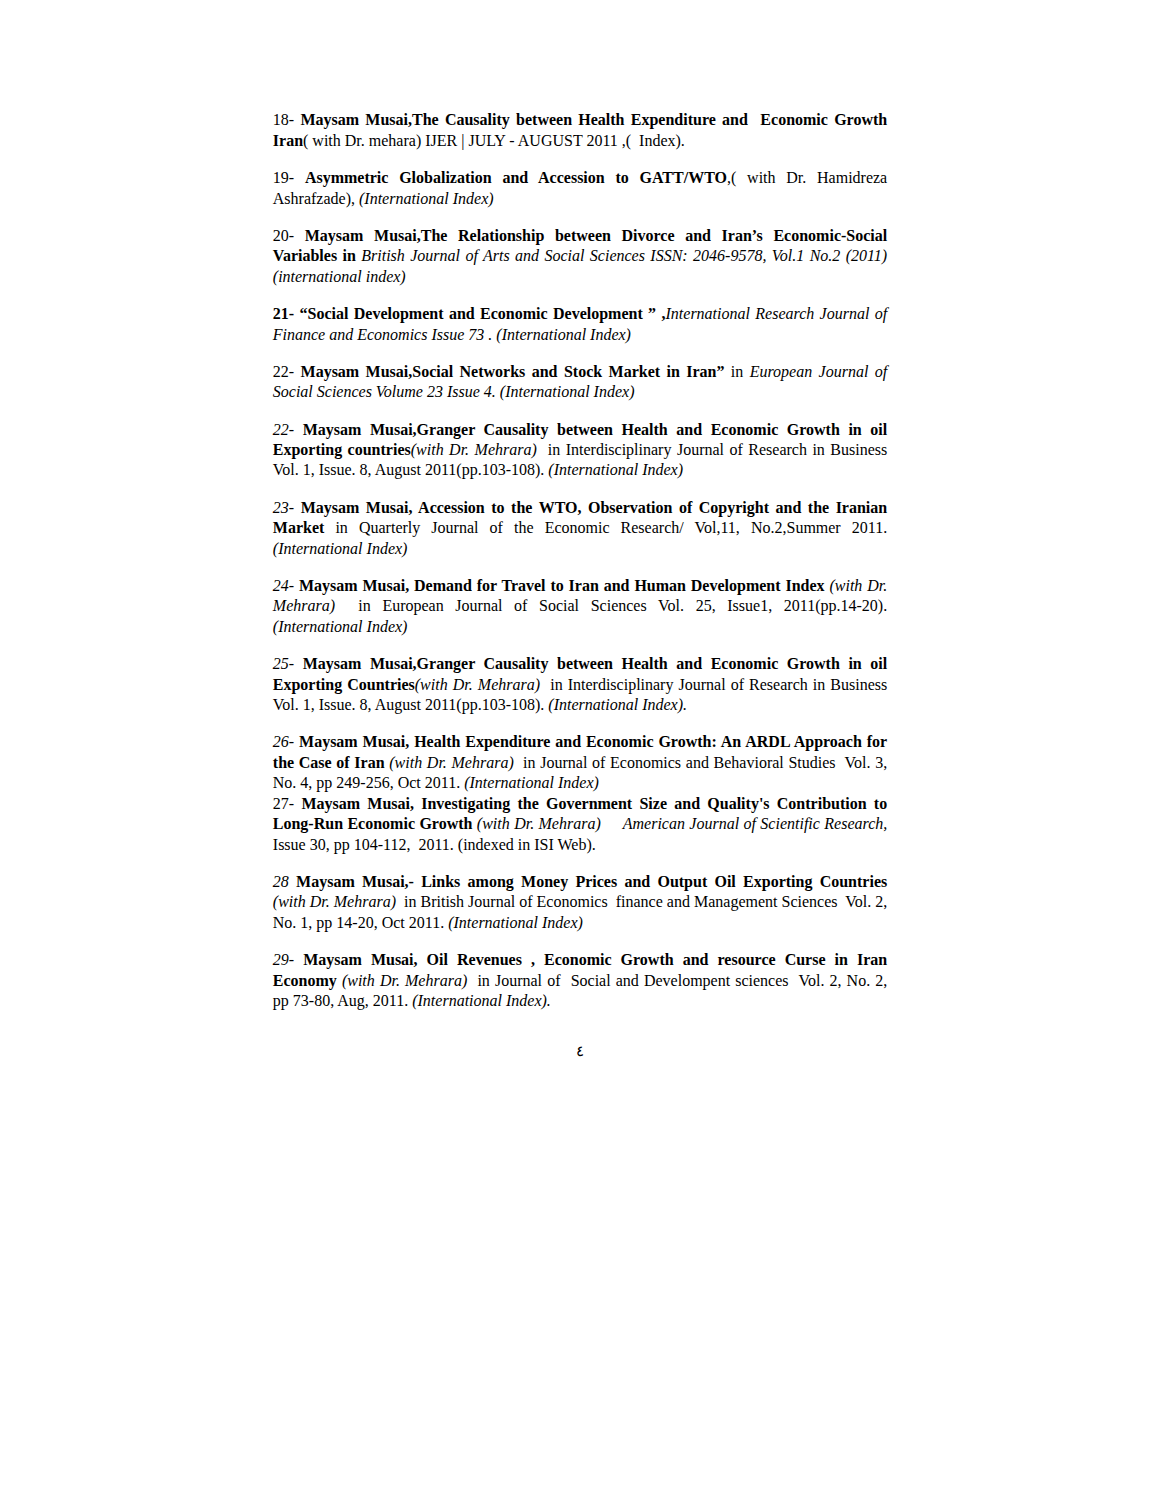18- Maysam Musai,The Causality between Health Expenditure and Economic Growth Iran( with Dr. mehara) IJER | JULY - AUGUST 2011 ,( Index).
19- Asymmetric Globalization and Accession to GATT/WTO,( with Dr. Hamidreza Ashrafzade), (International Index)
20- Maysam Musai,The Relationship between Divorce and Iran’s Economic-Social Variables in British Journal of Arts and Social Sciences ISSN: 2046-9578, Vol.1 No.2 (2011) (international index)
21- “Social Development and Economic Development ” , International Research Journal of Finance and Economics Issue 73 . (International Index)
22- Maysam Musai,Social Networks and Stock Market in Iran” in European Journal of Social Sciences Volume 23 Issue 4. (International Index)
22- Maysam Musai,Granger Causality between Health and Economic Growth in oil Exporting countries(with Dr. Mehrara) in Interdisciplinary Journal of Research in Business Vol. 1, Issue. 8, August 2011(pp.103-108). (International Index)
23- Maysam Musai, Accession to the WTO, Observation of Copyright and the Iranian Market in Quarterly Journal of the Economic Research/ Vol,11, No.2,Summer 2011. (International Index)
24- Maysam Musai, Demand for Travel to Iran and Human Development Index (with Dr. Mehrara) in European Journal of Social Sciences Vol. 25, Issue1, 2011(pp.14-20). (International Index)
25- Maysam Musai,Granger Causality between Health and Economic Growth in oil Exporting Countries(with Dr. Mehrara) in Interdisciplinary Journal of Research in Business Vol. 1, Issue. 8, August 2011(pp.103-108). (International Index).
26- Maysam Musai, Health Expenditure and Economic Growth: An ARDL Approach for the Case of Iran (with Dr. Mehrara) in Journal of Economics and Behavioral Studies Vol. 3, No. 4, pp 249-256, Oct 2011. (International Index)
27- Maysam Musai, Investigating the Government Size and Quality's Contribution to Long-Run Economic Growth (with Dr. Mehrara) American Journal of Scientific Research, Issue 30, pp 104-112, 2011. (indexed in ISI Web).
28 Maysam Musai,- Links among Money Prices and Output Oil Exporting Countries (with Dr. Mehrara) in British Journal of Economics finance and Management Sciences Vol. 2, No. 1, pp 14-20, Oct 2011. (International Index)
29- Maysam Musai, Oil Revenues , Economic Growth and resource Curse in Iran Economy (with Dr. Mehrara) in Journal of Social and Develompent sciences Vol. 2, No. 2, pp 73-80, Aug, 2011. (International Index).
٤